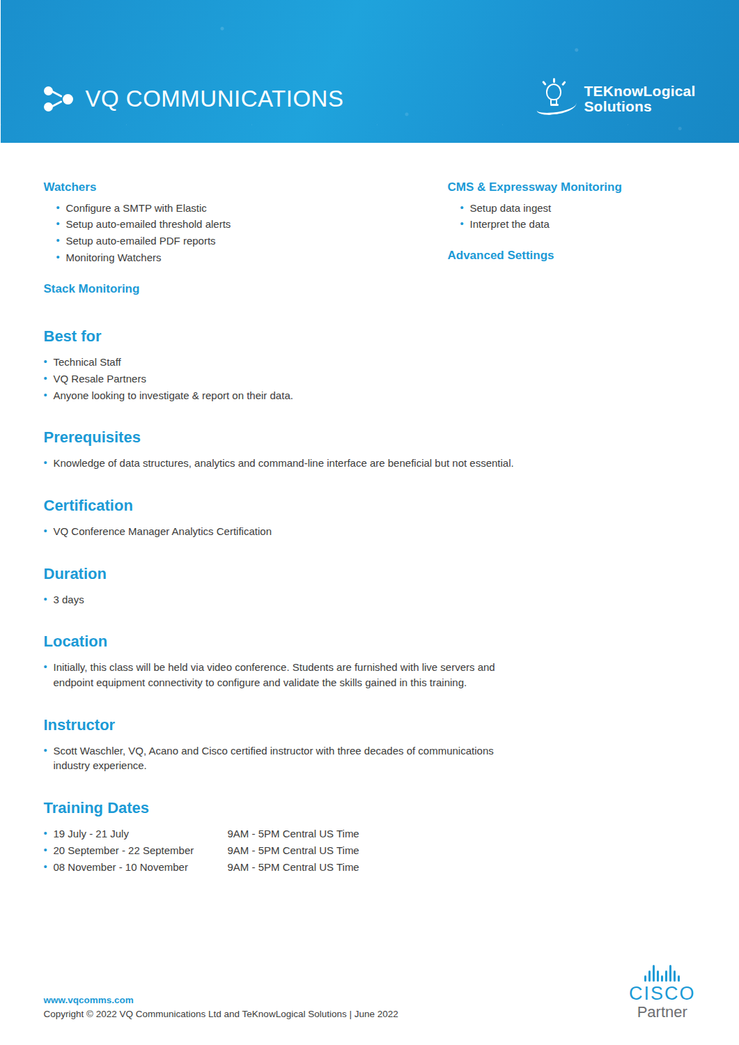VQ COMMUNICATIONS
TEKnowLogicalSolutions
Watchers
Configure a SMTP with Elastic
Setup auto-emailed threshold alerts
Setup auto-emailed PDF reports
Monitoring Watchers
Stack Monitoring
CMS & Expressway Monitoring
Setup data ingest
Interpret the data
Advanced Settings
Best for
Technical Staff
VQ Resale Partners
Anyone looking to investigate & report on their data.
Prerequisites
Knowledge of data structures, analytics and command-line interface are beneficial but not essential.
Certification
VQ Conference Manager Analytics Certification
Duration
3 days
Location
Initially, this class will be held via video conference. Students are furnished with live servers and endpoint equipment connectivity to configure and validate the skills gained in this training.
Instructor
Scott Waschler, VQ, Acano and Cisco certified instructor with three decades of communications industry experience.
Training Dates
19 July - 21 July9AM - 5PM Central US Time
20 September - 22 September9AM - 5PM Central US Time
08 November - 10 November9AM - 5PM Central US Time
www.vqcomms.com
Copyright © 2022 VQ Communications Ltd and TeKnowLogical Solutions | June 2022
CISCO
Partner